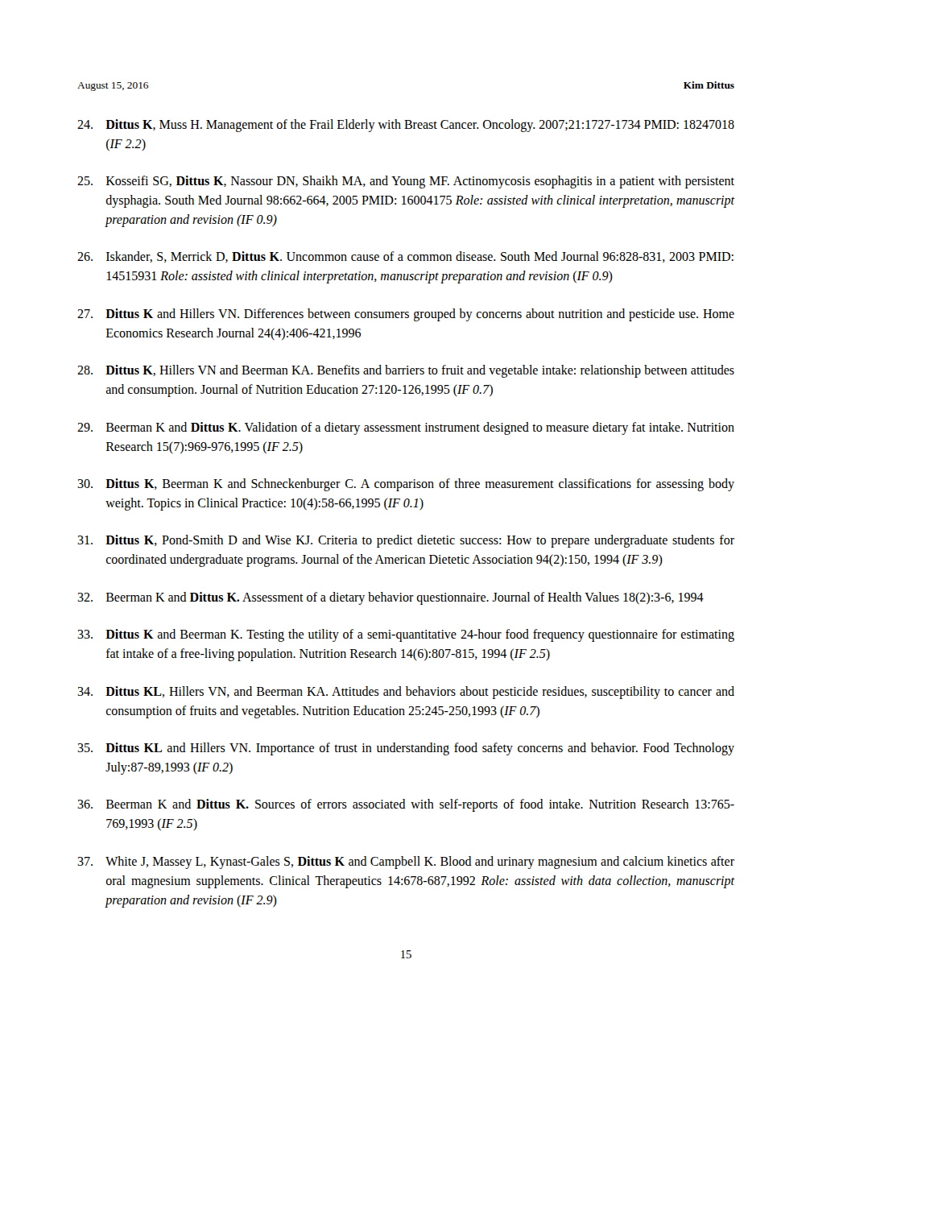August 15, 2016
Kim Dittus
24. Dittus K, Muss H. Management of the Frail Elderly with Breast Cancer. Oncology. 2007;21:1727-1734 PMID: 18247018 (IF 2.2)
25. Kosseifi SG, Dittus K, Nassour DN, Shaikh MA, and Young MF. Actinomycosis esophagitis in a patient with persistent dysphagia. South Med Journal 98:662-664, 2005 PMID: 16004175 Role: assisted with clinical interpretation, manuscript preparation and revision (IF 0.9)
26. Iskander, S, Merrick D, Dittus K. Uncommon cause of a common disease. South Med Journal 96:828-831, 2003 PMID: 14515931 Role: assisted with clinical interpretation, manuscript preparation and revision (IF 0.9)
27. Dittus K and Hillers VN. Differences between consumers grouped by concerns about nutrition and pesticide use. Home Economics Research Journal 24(4):406-421,1996
28. Dittus K, Hillers VN and Beerman KA. Benefits and barriers to fruit and vegetable intake: relationship between attitudes and consumption. Journal of Nutrition Education 27:120-126,1995 (IF 0.7)
29. Beerman K and Dittus K. Validation of a dietary assessment instrument designed to measure dietary fat intake. Nutrition Research 15(7):969-976,1995 (IF 2.5)
30. Dittus K, Beerman K and Schneckenburger C. A comparison of three measurement classifications for assessing body weight. Topics in Clinical Practice: 10(4):58-66,1995 (IF 0.1)
31. Dittus K, Pond-Smith D and Wise KJ. Criteria to predict dietetic success: How to prepare undergraduate students for coordinated undergraduate programs. Journal of the American Dietetic Association 94(2):150, 1994 (IF 3.9)
32. Beerman K and Dittus K. Assessment of a dietary behavior questionnaire. Journal of Health Values 18(2):3-6, 1994
33. Dittus K and Beerman K. Testing the utility of a semi-quantitative 24-hour food frequency questionnaire for estimating fat intake of a free-living population. Nutrition Research 14(6):807-815, 1994 (IF 2.5)
34. Dittus KL, Hillers VN, and Beerman KA. Attitudes and behaviors about pesticide residues, susceptibility to cancer and consumption of fruits and vegetables. Nutrition Education 25:245-250,1993 (IF 0.7)
35. Dittus KL and Hillers VN. Importance of trust in understanding food safety concerns and behavior. Food Technology July:87-89,1993 (IF 0.2)
36. Beerman K and Dittus K. Sources of errors associated with self-reports of food intake. Nutrition Research 13:765-769,1993 (IF 2.5)
37. White J, Massey L, Kynast-Gales S, Dittus K and Campbell K. Blood and urinary magnesium and calcium kinetics after oral magnesium supplements. Clinical Therapeutics 14:678-687,1992 Role: assisted with data collection, manuscript preparation and revision (IF 2.9)
15